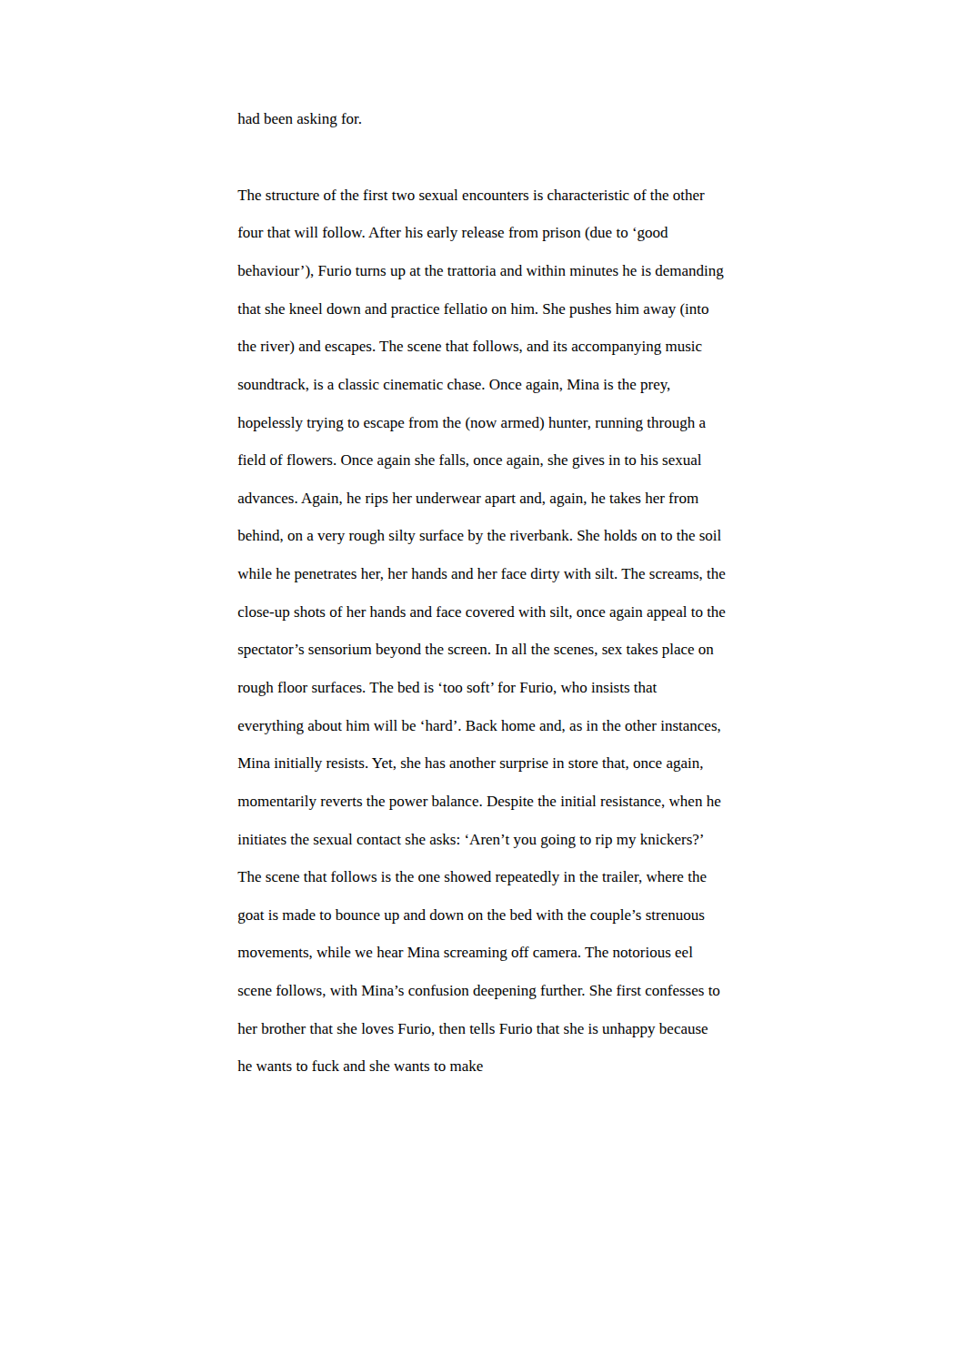had been asking for.
The structure of the first two sexual encounters is characteristic of the other four that will follow. After his early release from prison (due to ‘good behaviour’), Furio turns up at the trattoria and within minutes he is demanding that she kneel down and practice fellatio on him. She pushes him away (into the river) and escapes. The scene that follows, and its accompanying music soundtrack, is a classic cinematic chase. Once again, Mina is the prey, hopelessly trying to escape from the (now armed) hunter, running through a field of flowers. Once again she falls, once again, she gives in to his sexual advances. Again, he rips her underwear apart and, again, he takes her from behind, on a very rough silty surface by the riverbank. She holds on to the soil while he penetrates her, her hands and her face dirty with silt. The screams, the close-up shots of her hands and face covered with silt, once again appeal to the spectator’s sensorium beyond the screen. In all the scenes, sex takes place on rough floor surfaces. The bed is ‘too soft’ for Furio, who insists that everything about him will be ‘hard’. Back home and, as in the other instances, Mina initially resists. Yet, she has another surprise in store that, once again, momentarily reverts the power balance. Despite the initial resistance, when he initiates the sexual contact she asks: ‘Aren’t you going to rip my knickers?’ The scene that follows is the one showed repeatedly in the trailer, where the goat is made to bounce up and down on the bed with the couple’s strenuous movements, while we hear Mina screaming off camera. The notorious eel scene follows, with Mina’s confusion deepening further. She first confesses to her brother that she loves Furio, then tells Furio that she is unhappy because he wants to fuck and she wants to make